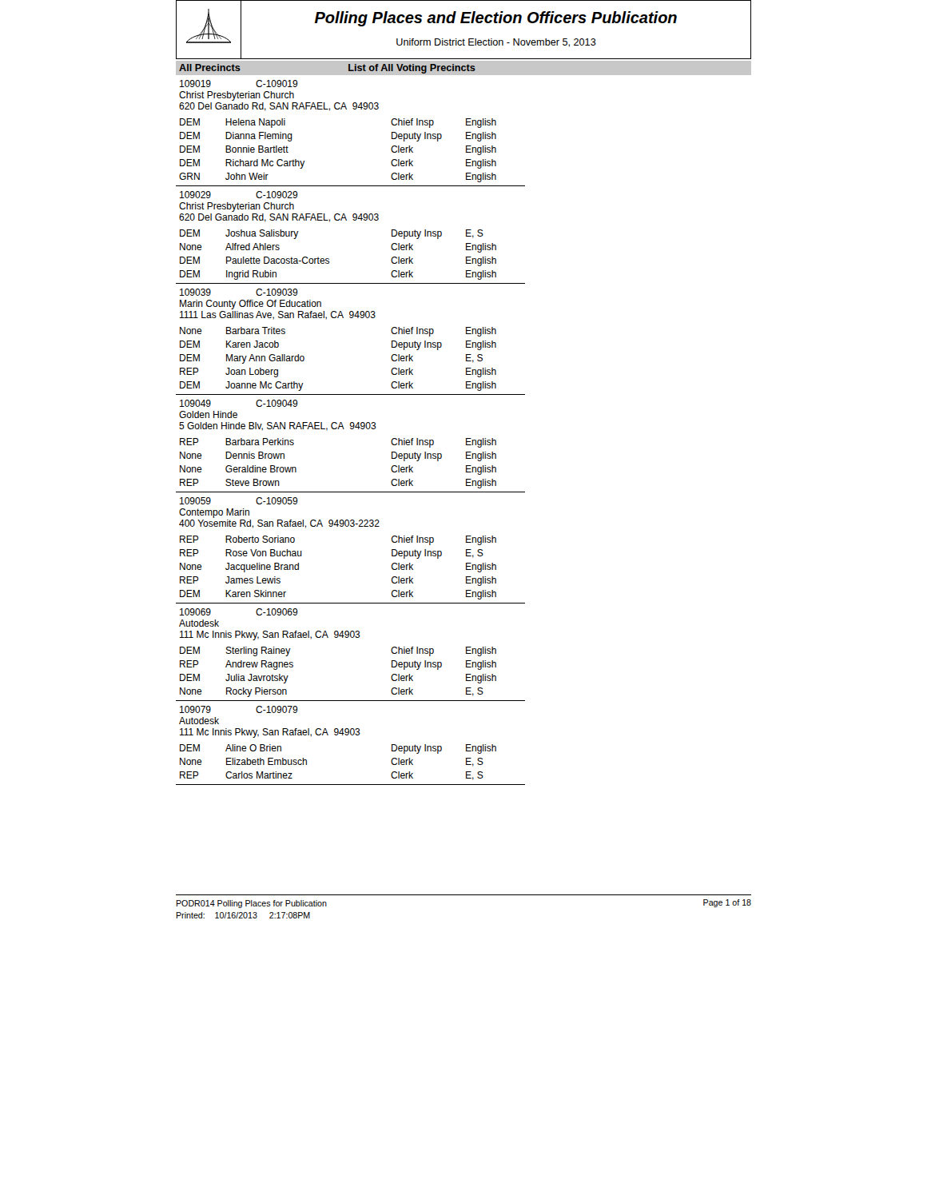Polling Places and Election Officers Publication
Uniform District Election - November 5, 2013
All Precincts
List of All Voting Precincts
109019 C-109019
Christ Presbyterian Church
620 Del Ganado Rd, SAN RAFAEL, CA 94903
| DEM | Helena Napoli | Chief Insp | English |
| DEM | Dianna Fleming | Deputy Insp | English |
| DEM | Bonnie Bartlett | Clerk | English |
| DEM | Richard Mc Carthy | Clerk | English |
| GRN | John Weir | Clerk | English |
109029 C-109029
Christ Presbyterian Church
620 Del Ganado Rd, SAN RAFAEL, CA 94903
| DEM | Joshua Salisbury | Deputy Insp | E, S |
| None | Alfred Ahlers | Clerk | English |
| DEM | Paulette Dacosta-Cortes | Clerk | English |
| DEM | Ingrid Rubin | Clerk | English |
109039 C-109039
Marin County Office Of Education
1111 Las Gallinas Ave, San Rafael, CA 94903
| None | Barbara Trites | Chief Insp | English |
| DEM | Karen Jacob | Deputy Insp | English |
| DEM | Mary Ann Gallardo | Clerk | E, S |
| REP | Joan Loberg | Clerk | English |
| DEM | Joanne Mc Carthy | Clerk | English |
109049 C-109049
Golden Hinde
5 Golden Hinde Blv, SAN RAFAEL, CA 94903
| REP | Barbara Perkins | Chief Insp | English |
| None | Dennis Brown | Deputy Insp | English |
| None | Geraldine Brown | Clerk | English |
| REP | Steve Brown | Clerk | English |
109059 C-109059
Contempo Marin
400 Yosemite Rd, San Rafael, CA 94903-2232
| REP | Roberto Soriano | Chief Insp | English |
| REP | Rose Von Buchau | Deputy Insp | E, S |
| None | Jacqueline Brand | Clerk | English |
| REP | James Lewis | Clerk | English |
| DEM | Karen Skinner | Clerk | English |
109069 C-109069
Autodesk
111 Mc Innis Pkwy, San Rafael, CA 94903
| DEM | Sterling Rainey | Chief Insp | English |
| REP | Andrew Ragnes | Deputy Insp | English |
| DEM | Julia Javrotsky | Clerk | English |
| None | Rocky Pierson | Clerk | E, S |
109079 C-109079
Autodesk
111 Mc Innis Pkwy, San Rafael, CA 94903
| DEM | Aline O Brien | Deputy Insp | English |
| None | Elizabeth Embusch | Clerk | E, S |
| REP | Carlos Martinez | Clerk | E, S |
PODR014 Polling Places for Publication
Printed: 10/16/2013 2:17:08PM
Page 1 of 18